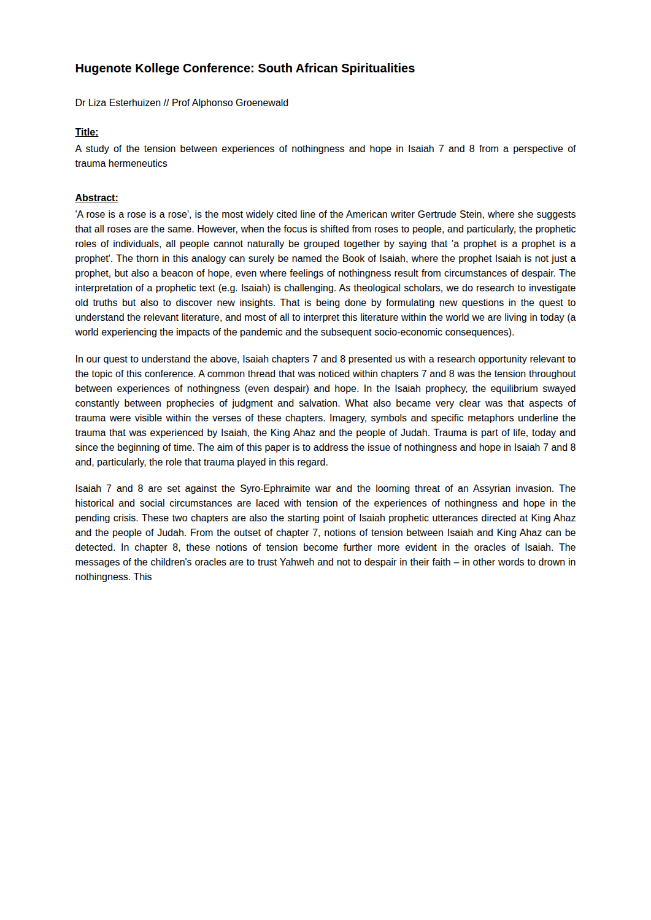Hugenote Kollege Conference: South African Spiritualities
Dr Liza Esterhuizen // Prof Alphonso Groenewald
Title:
A study of the tension between experiences of nothingness and hope in Isaiah 7 and 8 from a perspective of trauma hermeneutics
Abstract:
'A rose is a rose is a rose', is the most widely cited line of the American writer Gertrude Stein, where she suggests that all roses are the same. However, when the focus is shifted from roses to people, and particularly, the prophetic roles of individuals, all people cannot naturally be grouped together by saying that 'a prophet is a prophet is a prophet'. The thorn in this analogy can surely be named the Book of Isaiah, where the prophet Isaiah is not just a prophet, but also a beacon of hope, even where feelings of nothingness result from circumstances of despair. The interpretation of a prophetic text (e.g. Isaiah) is challenging. As theological scholars, we do research to investigate old truths but also to discover new insights. That is being done by formulating new questions in the quest to understand the relevant literature, and most of all to interpret this literature within the world we are living in today (a world experiencing the impacts of the pandemic and the subsequent socio-economic consequences).
In our quest to understand the above, Isaiah chapters 7 and 8 presented us with a research opportunity relevant to the topic of this conference. A common thread that was noticed within chapters 7 and 8 was the tension throughout between experiences of nothingness (even despair) and hope. In the Isaiah prophecy, the equilibrium swayed constantly between prophecies of judgment and salvation. What also became very clear was that aspects of trauma were visible within the verses of these chapters. Imagery, symbols and specific metaphors underline the trauma that was experienced by Isaiah, the King Ahaz and the people of Judah. Trauma is part of life, today and since the beginning of time. The aim of this paper is to address the issue of nothingness and hope in Isaiah 7 and 8 and, particularly, the role that trauma played in this regard.
Isaiah 7 and 8 are set against the Syro-Ephraimite war and the looming threat of an Assyrian invasion. The historical and social circumstances are laced with tension of the experiences of nothingness and hope in the pending crisis. These two chapters are also the starting point of Isaiah prophetic utterances directed at King Ahaz and the people of Judah. From the outset of chapter 7, notions of tension between Isaiah and King Ahaz can be detected. In chapter 8, these notions of tension become further more evident in the oracles of Isaiah. The messages of the children's oracles are to trust Yahweh and not to despair in their faith – in other words to drown in nothingness. This